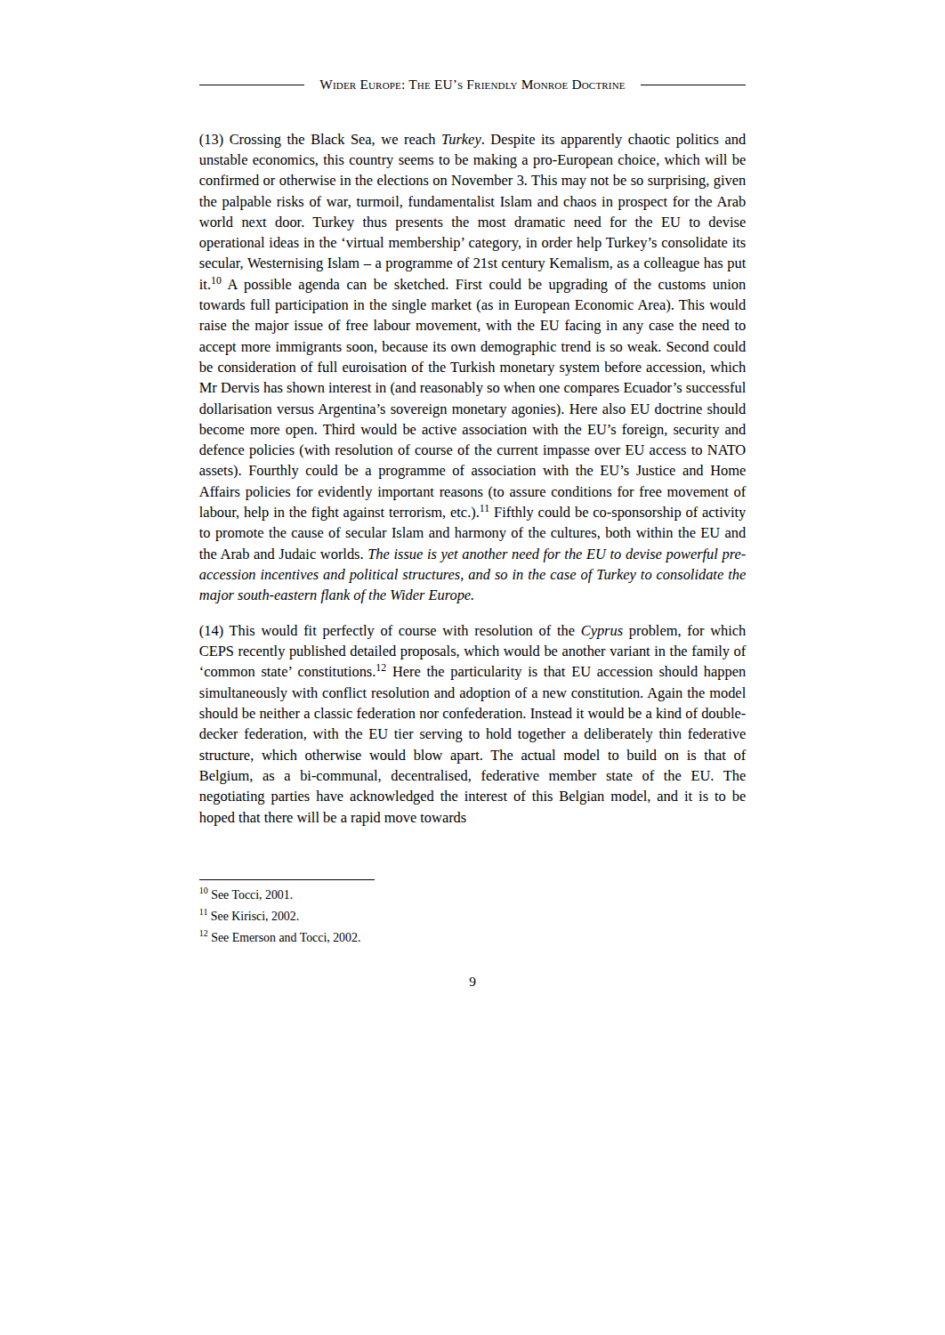Wider Europe: The EU’s Friendly Monroe Doctrine
(13) Crossing the Black Sea, we reach Turkey. Despite its apparently chaotic politics and unstable economics, this country seems to be making a pro-European choice, which will be confirmed or otherwise in the elections on November 3. This may not be so surprising, given the palpable risks of war, turmoil, fundamentalist Islam and chaos in prospect for the Arab world next door. Turkey thus presents the most dramatic need for the EU to devise operational ideas in the ‘virtual membership’ category, in order help Turkey’s consolidate its secular, Westernising Islam – a programme of 21st century Kemalism, as a colleague has put it.10 A possible agenda can be sketched. First could be upgrading of the customs union towards full participation in the single market (as in European Economic Area). This would raise the major issue of free labour movement, with the EU facing in any case the need to accept more immigrants soon, because its own demographic trend is so weak. Second could be consideration of full euroisation of the Turkish monetary system before accession, which Mr Dervis has shown interest in (and reasonably so when one compares Ecuador’s successful dollarisation versus Argentina’s sovereign monetary agonies). Here also EU doctrine should become more open. Third would be active association with the EU’s foreign, security and defence policies (with resolution of course of the current impasse over EU access to NATO assets). Fourthly could be a programme of association with the EU’s Justice and Home Affairs policies for evidently important reasons (to assure conditions for free movement of labour, help in the fight against terrorism, etc.).11 Fifthly could be co-sponsorship of activity to promote the cause of secular Islam and harmony of the cultures, both within the EU and the Arab and Judaic worlds. The issue is yet another need for the EU to devise powerful pre-accession incentives and political structures, and so in the case of Turkey to consolidate the major south-eastern flank of the Wider Europe.
(14) This would fit perfectly of course with resolution of the Cyprus problem, for which CEPS recently published detailed proposals, which would be another variant in the family of ‘common state’ constitutions.12 Here the particularity is that EU accession should happen simultaneously with conflict resolution and adoption of a new constitution. Again the model should be neither a classic federation nor confederation. Instead it would be a kind of double-decker federation, with the EU tier serving to hold together a deliberately thin federative structure, which otherwise would blow apart. The actual model to build on is that of Belgium, as a bi-communal, decentralised, federative member state of the EU. The negotiating parties have acknowledged the interest of this Belgian model, and it is to be hoped that there will be a rapid move towards
10 See Tocci, 2001.
11 See Kirisci, 2002.
12 See Emerson and Tocci, 2002.
9